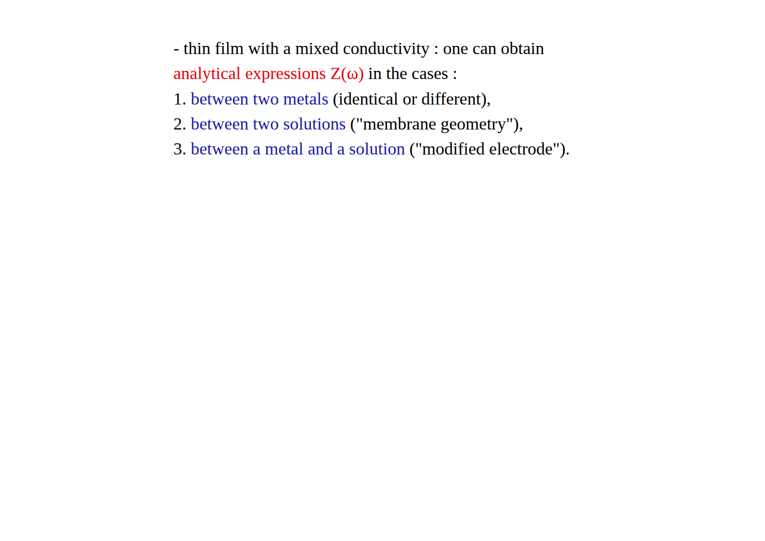- thin film with a mixed conductivity : one can obtain analytical expressions Z(ω) in the cases :
1. between two metals (identical or different),
2. between two solutions ("membrane geometry"),
3. between a metal and a solution ("modified electrode").